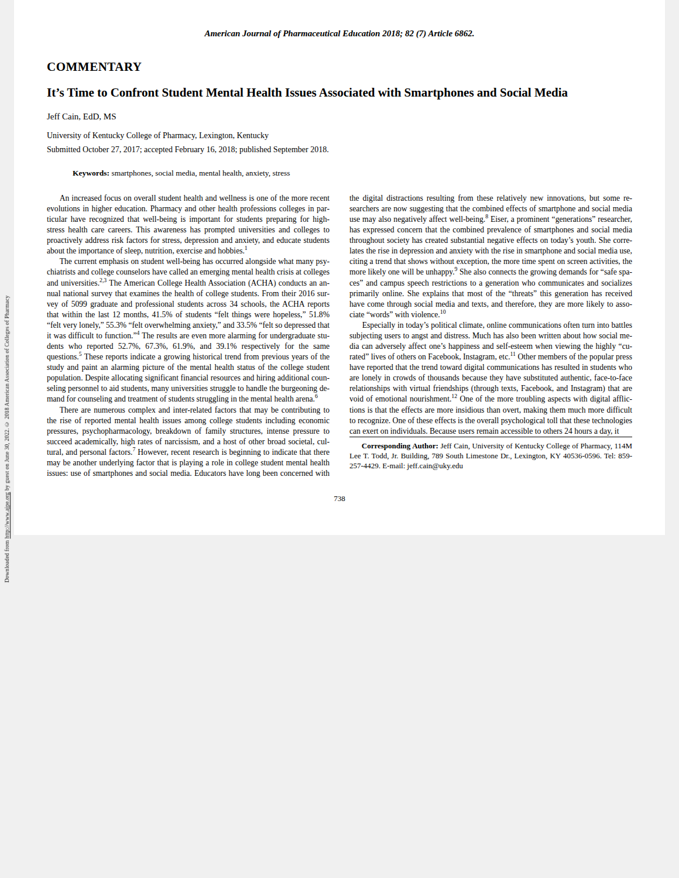Downloaded from http://www.ajpe.org by guest on June 30, 2022. © 2018 American Association of Colleges of Pharmacy
American Journal of Pharmaceutical Education 2018; 82 (7) Article 6862.
COMMENTARY
It’s Time to Confront Student Mental Health Issues Associated with Smartphones and Social Media
Jeff Cain, EdD, MS
University of Kentucky College of Pharmacy, Lexington, Kentucky
Submitted October 27, 2017; accepted February 16, 2018; published September 2018.
Keywords: smartphones, social media, mental health, anxiety, stress
An increased focus on overall student health and wellness is one of the more recent evolutions in higher education. Pharmacy and other health professions colleges in particular have recognized that well-being is important for students preparing for high-stress health care careers. This awareness has prompted universities and colleges to proactively address risk factors for stress, depression and anxiety, and educate students about the importance of sleep, nutrition, exercise and hobbies.1
The current emphasis on student well-being has occurred alongside what many psychiatrists and college counselors have called an emerging mental health crisis at colleges and universities.2,3 The American College Health Association (ACHA) conducts an annual national survey that examines the health of college students. From their 2016 survey of 5099 graduate and professional students across 34 schools, the ACHA reports that within the last 12 months, 41.5% of students “felt things were hopeless,” 51.8% “felt very lonely,” 55.3% “felt overwhelming anxiety,” and 33.5% “felt so depressed that it was difficult to function.”4 The results are even more alarming for undergraduate students who reported 52.7%, 67.3%, 61.9%, and 39.1% respectively for the same questions.5 These reports indicate a growing historical trend from previous years of the study and paint an alarming picture of the mental health status of the college student population. Despite allocating significant financial resources and hiring additional counseling personnel to aid students, many universities struggle to handle the burgeoning demand for counseling and treatment of students struggling in the mental health arena.6
There are numerous complex and inter-related factors that may be contributing to the rise of reported mental health issues among college students including economic pressures, psychopharmacology, breakdown of family structures, intense pressure to succeed academically, high rates of narcissism, and a host of other broad societal, cultural, and personal factors.7 However, recent research is beginning to indicate that there may be another underlying factor that is playing a role in college student mental health issues: use of smartphones and social media. Educators have long been concerned with the digital distractions resulting from these relatively new innovations, but some researchers are now suggesting that the combined effects of smartphone and social media use may also negatively affect well-being.8 Eiser, a prominent “generations” researcher, has expressed concern that the combined prevalence of smartphones and social media throughout society has created substantial negative effects on today’s youth. She correlates the rise in depression and anxiety with the rise in smartphone and social media use, citing a trend that shows without exception, the more time spent on screen activities, the more likely one will be unhappy.9 She also connects the growing demands for “safe spaces” and campus speech restrictions to a generation who communicates and socializes primarily online. She explains that most of the “threats” this generation has received have come through social media and texts, and therefore, they are more likely to associate “words” with violence.10
Especially in today’s political climate, online communications often turn into battles subjecting users to angst and distress. Much has also been written about how social media can adversely affect one’s happiness and self-esteem when viewing the highly “curated” lives of others on Facebook, Instagram, etc.11 Other members of the popular press have reported that the trend toward digital communications has resulted in students who are lonely in crowds of thousands because they have substituted authentic, face-to-face relationships with virtual friendships (through texts, Facebook, and Instagram) that are void of emotional nourishment.12 One of the more troubling aspects with digital afflictions is that the effects are more insidious than overt, making them much more difficult to recognize. One of these effects is the overall psychological toll that these technologies can exert on individuals. Because users remain accessible to others 24 hours a day, it
Corresponding Author: Jeff Cain, University of Kentucky College of Pharmacy, 114M Lee T. Todd, Jr. Building, 789 South Limestone Dr., Lexington, KY 40536-0596. Tel: 859-257-4429. E-mail: jeff.cain@uky.edu
738